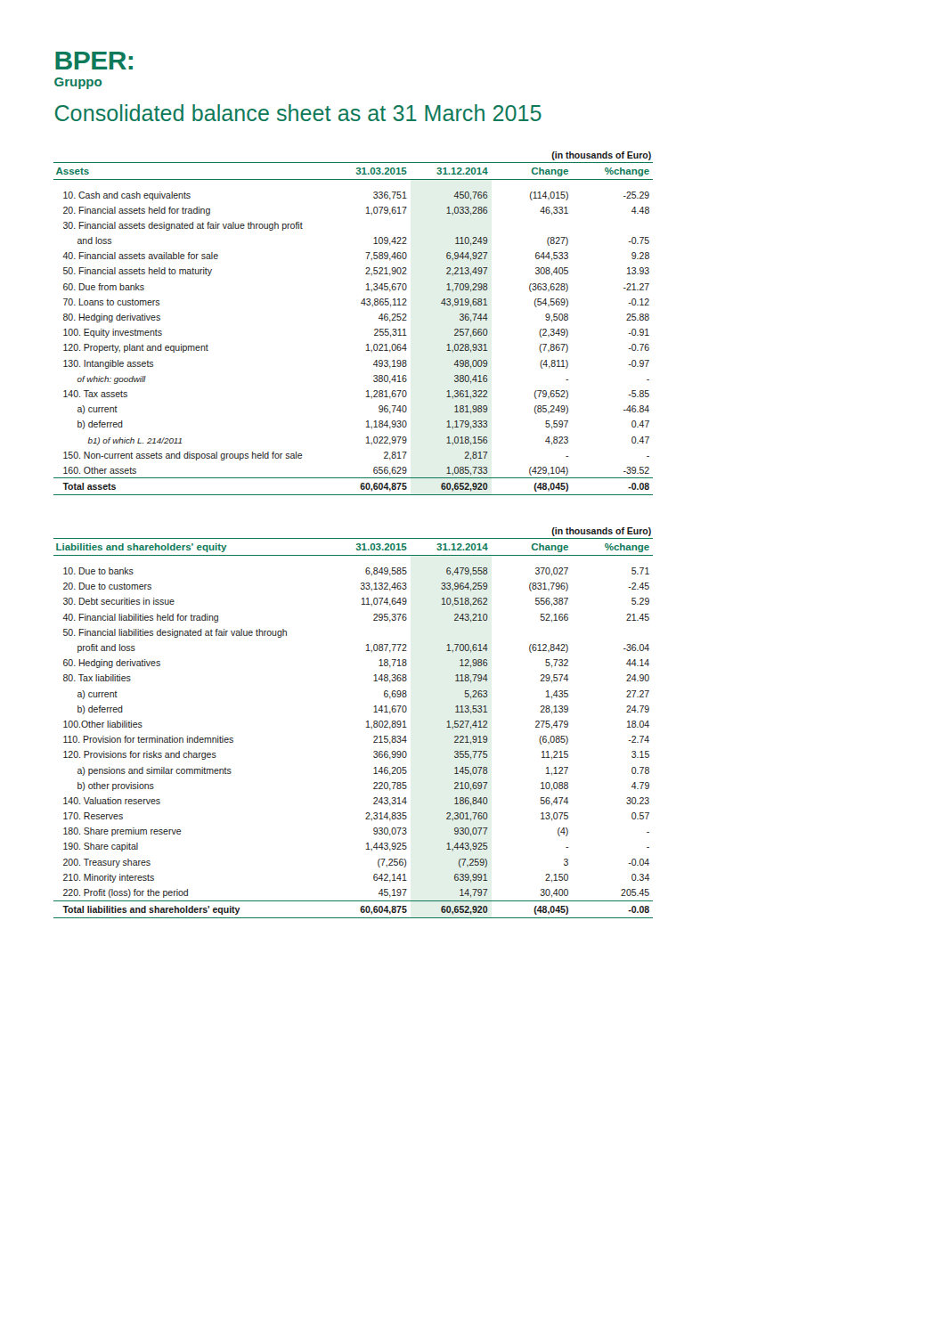BPER:
Gruppo
Consolidated balance sheet as at 31 March 2015
(in thousands of Euro)
| Assets | 31.03.2015 | 31.12.2014 | Change | %change |
| --- | --- | --- | --- | --- |
| 10. Cash and cash equivalents | 336,751 | 450,766 | (114,015) | -25.29 |
| 20. Financial assets held for trading | 1,079,617 | 1,033,286 | 46,331 | 4.48 |
| 30. Financial assets designated at fair value through profit | | | | |
| and loss | 109,422 | 110,249 | (827) | -0.75 |
| 40. Financial assets available for sale | 7,589,460 | 6,944,927 | 644,533 | 9.28 |
| 50. Financial assets held to maturity | 2,521,902 | 2,213,497 | 308,405 | 13.93 |
| 60. Due from banks | 1,345,670 | 1,709,298 | (363,628) | -21.27 |
| 70. Loans to customers | 43,865,112 | 43,919,681 | (54,569) | -0.12 |
| 80. Hedging derivatives | 46,252 | 36,744 | 9,508 | 25.88 |
| 100. Equity investments | 255,311 | 257,660 | (2,349) | -0.91 |
| 120. Property, plant and equipment | 1,021,064 | 1,028,931 | (7,867) | -0.76 |
| 130. Intangible assets | 493,198 | 498,009 | (4,811) | -0.97 |
| of which: goodwill | 380,416 | 380,416 | - | - |
| 140. Tax assets | 1,281,670 | 1,361,322 | (79,652) | -5.85 |
| a) current | 96,740 | 181,989 | (85,249) | -46.84 |
| b) deferred | 1,184,930 | 1,179,333 | 5,597 | 0.47 |
| b1) of which L. 214/2011 | 1,022,979 | 1,018,156 | 4,823 | 0.47 |
| 150. Non-current assets and disposal groups held for sale | 2,817 | 2,817 | - | - |
| 160. Other assets | 656,629 | 1,085,733 | (429,104) | -39.52 |
| Total assets | 60,604,875 | 60,652,920 | (48,045) | -0.08 |
(in thousands of Euro)
| Liabilities and shareholders' equity | 31.03.2015 | 31.12.2014 | Change | %change |
| --- | --- | --- | --- | --- |
| 10. Due to banks | 6,849,585 | 6,479,558 | 370,027 | 5.71 |
| 20. Due to customers | 33,132,463 | 33,964,259 | (831,796) | -2.45 |
| 30. Debt securities in issue | 11,074,649 | 10,518,262 | 556,387 | 5.29 |
| 40. Financial liabilities held for trading | 295,376 | 243,210 | 52,166 | 21.45 |
| 50. Financial liabilities designated at fair value through | | | | |
| profit and loss | 1,087,772 | 1,700,614 | (612,842) | -36.04 |
| 60. Hedging derivatives | 18,718 | 12,986 | 5,732 | 44.14 |
| 80. Tax liabilities | 148,368 | 118,794 | 29,574 | 24.90 |
| a) current | 6,698 | 5,263 | 1,435 | 27.27 |
| b) deferred | 141,670 | 113,531 | 28,139 | 24.79 |
| 100.Other liabilities | 1,802,891 | 1,527,412 | 275,479 | 18.04 |
| 110. Provision for termination indemnities | 215,834 | 221,919 | (6,085) | -2.74 |
| 120. Provisions for risks and charges | 366,990 | 355,775 | 11,215 | 3.15 |
| a) pensions and similar commitments | 146,205 | 145,078 | 1,127 | 0.78 |
| b) other provisions | 220,785 | 210,697 | 10,088 | 4.79 |
| 140. Valuation reserves | 243,314 | 186,840 | 56,474 | 30.23 |
| 170. Reserves | 2,314,835 | 2,301,760 | 13,075 | 0.57 |
| 180. Share premium reserve | 930,073 | 930,077 | (4) | - |
| 190. Share capital | 1,443,925 | 1,443,925 | - | - |
| 200. Treasury shares | (7,256) | (7,259) | 3 | -0.04 |
| 210. Minority interests | 642,141 | 639,991 | 2,150 | 0.34 |
| 220. Profit (loss) for the period | 45,197 | 14,797 | 30,400 | 205.45 |
| Total liabilities and shareholders' equity | 60,604,875 | 60,652,920 | (48,045) | -0.08 |